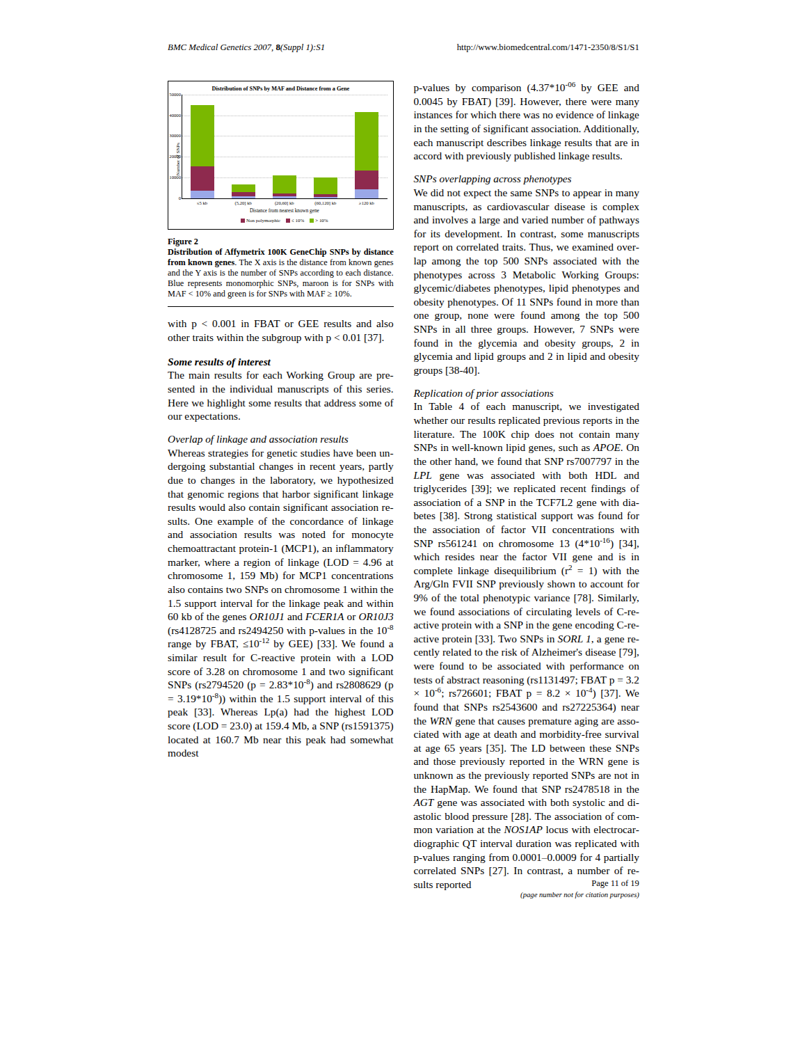BMC Medical Genetics 2007, 8(Suppl 1):S1
http://www.biomedcentral.com/1471-2350/8/S1/S1
Distribution of SNPs by MAF and Distance from a Gene
Number of SNPs
50000
40000
30000
20000
10000
0
≤5 kb (5,20] kb (20,60] kb (60,120] kb ≥120 kb
Distance from nearest known gene
Non polymorphic ≤ 10% > 10%
Figure 2
Distribution of Affymetrix 100K GeneChip SNPs by distance from known genes. The X axis is the distance from known genes and the Y axis is the number of SNPs according to each distance. Blue represents monomorphic SNPs, maroon is for SNPs with MAF < 10% and green is for SNPs with MAF ≥ 10%.
with p < 0.001 in FBAT or GEE results and also other traits within the subgroup with p < 0.01 [37].
Some results of interest
The main results for each Working Group are presented in the individual manuscripts of this series. Here we highlight some results that address some of our expectations.
Overlap of linkage and association results
Whereas strategies for genetic studies have been undergoing substantial changes in recent years, partly due to changes in the laboratory, we hypothesized that genomic regions that harbor significant linkage results would also contain significant association results. One example of the concordance of linkage and association results was noted for monocyte chemoattractant protein-1 (MCP1), an inflammatory marker, where a region of linkage (LOD = 4.96 at chromosome 1, 159 Mb) for MCP1 concentrations also contains two SNPs on chromosome 1 within the 1.5 support interval for the linkage peak and within 60 kb of the genes OR10J1 and FCER1A or OR10J3 (rs4128725 and rs2494250 with p-values in the 10-8 range by FBAT, ≤10-12 by GEE) [33]. We found a similar result for C-reactive protein with a LOD score of 3.28 on chromosome 1 and two significant SNPs (rs2794520 (p = 2.83*10-8) and rs2808629 (p = 3.19*10-8)) within the 1.5 support interval of this peak [33]. Whereas Lp(a) had the highest LOD score (LOD = 23.0) at 159.4 Mb, a SNP (rs1591375) located at 160.7 Mb near this peak had somewhat modest
p-values by comparison (4.37*10-06 by GEE and 0.0045 by FBAT) [39]. However, there were many instances for which there was no evidence of linkage in the setting of significant association. Additionally, each manuscript describes linkage results that are in accord with previously published linkage results.
SNPs overlapping across phenotypes
We did not expect the same SNPs to appear in many manuscripts, as cardiovascular disease is complex and involves a large and varied number of pathways for its development. In contrast, some manuscripts report on correlated traits. Thus, we examined overlap among the top 500 SNPs associated with the phenotypes across 3 Metabolic Working Groups: glycemic/diabetes phenotypes, lipid phenotypes and obesity phenotypes. Of 11 SNPs found in more than one group, none were found among the top 500 SNPs in all three groups. However, 7 SNPs were found in the glycemia and obesity groups, 2 in glycemia and lipid groups and 2 in lipid and obesity groups [38-40].
Replication of prior associations
In Table 4 of each manuscript, we investigated whether our results replicated previous reports in the literature. The 100K chip does not contain many SNPs in well-known lipid genes, such as APOE. On the other hand, we found that SNP rs7007797 in the LPL gene was associated with both HDL and triglycerides [39]; we replicated recent findings of association of a SNP in the TCF7L2 gene with diabetes [38]. Strong statistical support was found for the association of factor VII concentrations with SNP rs561241 on chromosome 13 (4*10-16) [34], which resides near the factor VII gene and is in complete linkage disequilibrium (r2 = 1) with the Arg/Gln FVII SNP previously shown to account for 9% of the total phenotypic variance [78]. Similarly, we found associations of circulating levels of C-reactive protein with a SNP in the gene encoding C-reactive protein [33]. Two SNPs in SORL 1, a gene recently related to the risk of Alzheimer's disease [79], were found to be associated with performance on tests of abstract reasoning (rs1131497; FBAT p = 3.2 × 10-6; rs726601; FBAT p = 8.2 × 10-4) [37]. We found that SNPs rs2543600 and rs27225364) near the WRN gene that causes premature aging are associated with age at death and morbidity-free survival at age 65 years [35]. The LD between these SNPs and those previously reported in the WRN gene is unknown as the previously reported SNPs are not in the HapMap. We found that SNP rs2478518 in the AGT gene was associated with both systolic and diastolic blood pressure [28]. The association of common variation at the NOS1AP locus with electrocardiographic QT interval duration was replicated with p-values ranging from 0.0001–0.0009 for 4 partially correlated SNPs [27]. In contrast, a number of results reported
Page 11 of 19
(page number not for citation purposes)